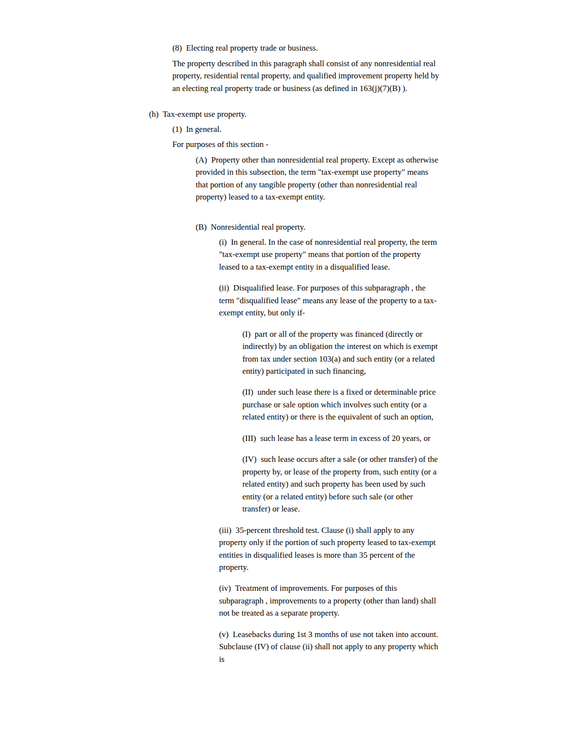(8) Electing real property trade or business.
The property described in this paragraph shall consist of any nonresidential real property, residential rental property, and qualified improvement property held by an electing real property trade or business (as defined in 163(j)(7)(B) ).
(h) Tax-exempt use property.
(1) In general.
For purposes of this section -
(A) Property other than nonresidential real property. Except as otherwise provided in this subsection, the term "tax-exempt use property" means that portion of any tangible property (other than nonresidential real property) leased to a tax-exempt entity.
(B) Nonresidential real property.
(i) In general. In the case of nonresidential real property, the term "tax-exempt use property" means that portion of the property leased to a tax-exempt entity in a disqualified lease.
(ii) Disqualified lease. For purposes of this subparagraph , the term "disqualified lease" means any lease of the property to a tax-exempt entity, but only if-
(I) part or all of the property was financed (directly or indirectly) by an obligation the interest on which is exempt from tax under section 103(a) and such entity (or a related entity) participated in such financing,
(II) under such lease there is a fixed or determinable price purchase or sale option which involves such entity (or a related entity) or there is the equivalent of such an option,
(III) such lease has a lease term in excess of 20 years, or
(IV) such lease occurs after a sale (or other transfer) of the property by, or lease of the property from, such entity (or a related entity) and such property has been used by such entity (or a related entity) before such sale (or other transfer) or lease.
(iii) 35-percent threshold test. Clause (i) shall apply to any property only if the portion of such property leased to tax-exempt entities in disqualified leases is more than 35 percent of the property.
(iv) Treatment of improvements. For purposes of this subparagraph , improvements to a property (other than land) shall not be treated as a separate property.
(v) Leasebacks during 1st 3 months of use not taken into account. Subclause (IV) of clause (ii) shall not apply to any property which is